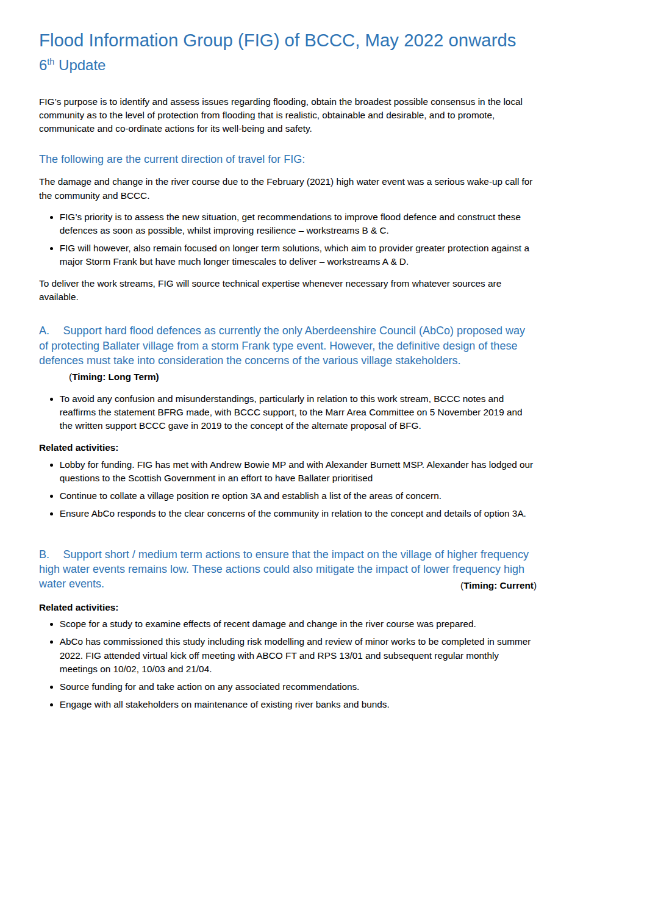Flood Information Group (FIG) of BCCC, May 2022 onwards
6th Update
FIG’s purpose is to identify and assess issues regarding flooding, obtain the broadest possible consensus in the local community as to the level of protection from flooding that is realistic, obtainable and desirable, and to promote, communicate and co-ordinate actions for its well-being and safety.
The following are the current direction of travel for FIG:
The damage and change in the river course due to the February (2021) high water event was a serious wake-up call for the community and BCCC.
FIG’s priority is to assess the new situation, get recommendations to improve flood defence and construct these defences as soon as possible, whilst improving resilience – workstreams B & C.
FIG will however, also remain focused on longer term solutions, which aim to provider greater protection against a major Storm Frank but have much longer timescales to deliver – workstreams A & D.
To deliver the work streams, FIG will source technical expertise whenever necessary from whatever sources are available.
A. Support hard flood defences as currently the only Aberdeenshire Council (AbCo) proposed way of protecting Ballater village from a storm Frank type event. However, the definitive design of these defences must take into consideration the concerns of the various village stakeholders.
(Timing: Long Term)
To avoid any confusion and misunderstandings, particularly in relation to this work stream, BCCC notes and reaffirms the statement BFRG made, with BCCC support, to the Marr Area Committee on 5 November 2019 and the written support BCCC gave in 2019 to the concept of the alternate proposal of BFG.
Related activities:
Lobby for funding. FIG has met with Andrew Bowie MP and with Alexander Burnett MSP. Alexander has lodged our questions to the Scottish Government in an effort to have Ballater prioritised
Continue to collate a village position re option 3A and establish a list of the areas of concern.
Ensure AbCo responds to the clear concerns of the community in relation to the concept and details of option 3A.
B. Support short / medium term actions to ensure that the impact on the village of higher frequency high water events remains low. These actions could also mitigate the impact of lower frequency high water events.
(Timing: Current)
Related activities:
Scope for a study to examine effects of recent damage and change in the river course was prepared.
AbCo has commissioned this study including risk modelling and review of minor works to be completed in summer 2022. FIG attended virtual kick off meeting with ABCO FT and RPS 13/01 and subsequent regular monthly meetings on 10/02, 10/03 and 21/04.
Source funding for and take action on any associated recommendations.
Engage with all stakeholders on maintenance of existing river banks and bunds.